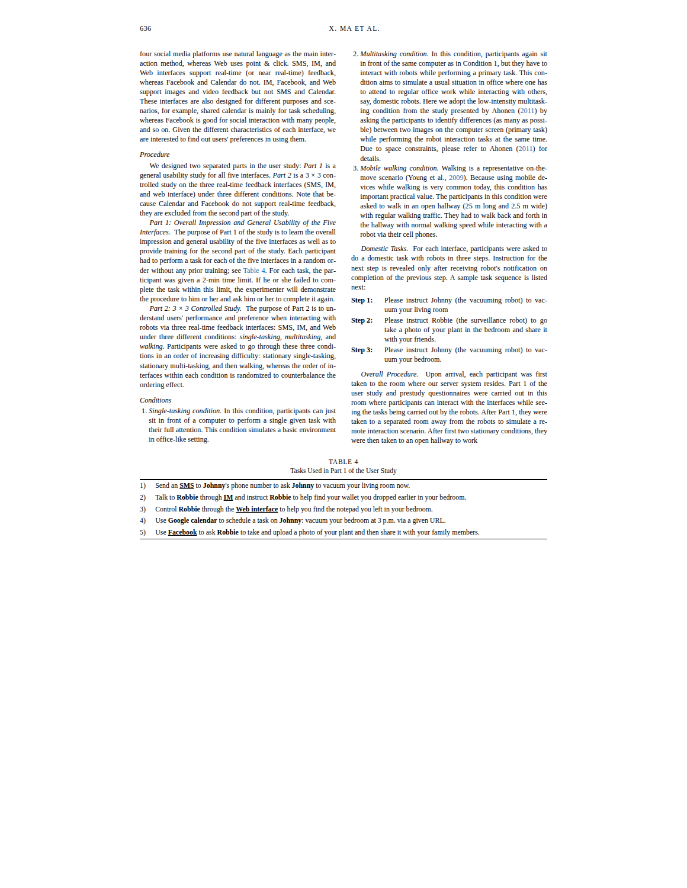636
X. MA ET AL.
four social media platforms use natural language as the main interaction method, whereas Web uses point & click. SMS, IM, and Web interfaces support real-time (or near real-time) feedback, whereas Facebook and Calendar do not. IM, Facebook, and Web support images and video feedback but not SMS and Calendar. These interfaces are also designed for different purposes and scenarios, for example, shared calendar is mainly for task scheduling, whereas Facebook is good for social interaction with many people, and so on. Given the different characteristics of each interface, we are interested to find out users' preferences in using them.
Procedure
We designed two separated parts in the user study: Part 1 is a general usability study for all five interfaces. Part 2 is a 3 × 3 controlled study on the three real-time feedback interfaces (SMS, IM, and web interface) under three different conditions. Note that because Calendar and Facebook do not support real-time feedback, they are excluded from the second part of the study.
Part 1: Overall Impression and General Usability of the Five Interfaces. The purpose of Part 1 of the study is to learn the overall impression and general usability of the five interfaces as well as to provide training for the second part of the study. Each participant had to perform a task for each of the five interfaces in a random order without any prior training; see Table 4. For each task, the participant was given a 2-min time limit. If he or she failed to complete the task within this limit, the experimenter will demonstrate the procedure to him or her and ask him or her to complete it again.
Part 2: 3 × 3 Controlled Study. The purpose of Part 2 is to understand users' performance and preference when interacting with robots via three real-time feedback interfaces: SMS, IM, and Web under three different conditions: single-tasking, multitasking, and walking. Participants were asked to go through these three conditions in an order of increasing difficulty: stationary single-tasking, stationary multi-tasking, and then walking, whereas the order of interfaces within each condition is randomized to counterbalance the ordering effect.
Conditions
Single-tasking condition. In this condition, participants can just sit in front of a computer to perform a single given task with their full attention. This condition simulates a basic environment in office-like setting.
Multitasking condition. In this condition, participants again sit in front of the same computer as in Condition 1, but they have to interact with robots while performing a primary task. This condition aims to simulate a usual situation in office where one has to attend to regular office work while interacting with others, say, domestic robots. Here we adopt the low-intensity multitasking condition from the study presented by Ahonen (2011) by asking the participants to identify differences (as many as possible) between two images on the computer screen (primary task) while performing the robot interaction tasks at the same time. Due to space constraints, please refer to Ahonen (2011) for details.
Mobile walking condition. Walking is a representative on-the-move scenario (Young et al., 2009). Because using mobile devices while walking is very common today, this condition has important practical value. The participants in this condition were asked to walk in an open hallway (25 m long and 2.5 m wide) with regular walking traffic. They had to walk back and forth in the hallway with normal walking speed while interacting with a robot via their cell phones.
Domestic Tasks. For each interface, participants were asked to do a domestic task with robots in three steps. Instruction for the next step is revealed only after receiving robot's notification on completion of the previous step. A sample task sequence is listed next:
Step 1: Please instruct Johnny (the vacuuming robot) to vacuum your living room
Step 2: Please instruct Robbie (the surveillance robot) to go take a photo of your plant in the bedroom and share it with your friends.
Step 3: Please instruct Johnny (the vacuuming robot) to vacuum your bedroom.
Overall Procedure. Upon arrival, each participant was first taken to the room where our server system resides. Part 1 of the user study and prestudy questionnaires were carried out in this room where participants can interact with the interfaces while seeing the tasks being carried out by the robots. After Part 1, they were taken to a separated room away from the robots to simulate a remote interaction scenario. After first two stationary conditions, they were then taken to an open hallway to work
TABLE 4
Tasks Used in Part 1 of the User Study
| 1) | Send an SMS to Johnny 's phone number to ask Johnny to vacuum your living room now. |
| 2) | Talk to Robbie through IM and instruct Robbie to help find your wallet you dropped earlier in your bedroom. |
| 3) | Control Robbie through the Web interface to help you find the notepad you left in your bedroom. |
| 4) | Use Google calendar to schedule a task on Johnny : vacuum your bedroom at 3 p.m. via a given URL. |
| 5) | Use Facebook to ask Robbie to take and upload a photo of your plant and then share it with your family members. |